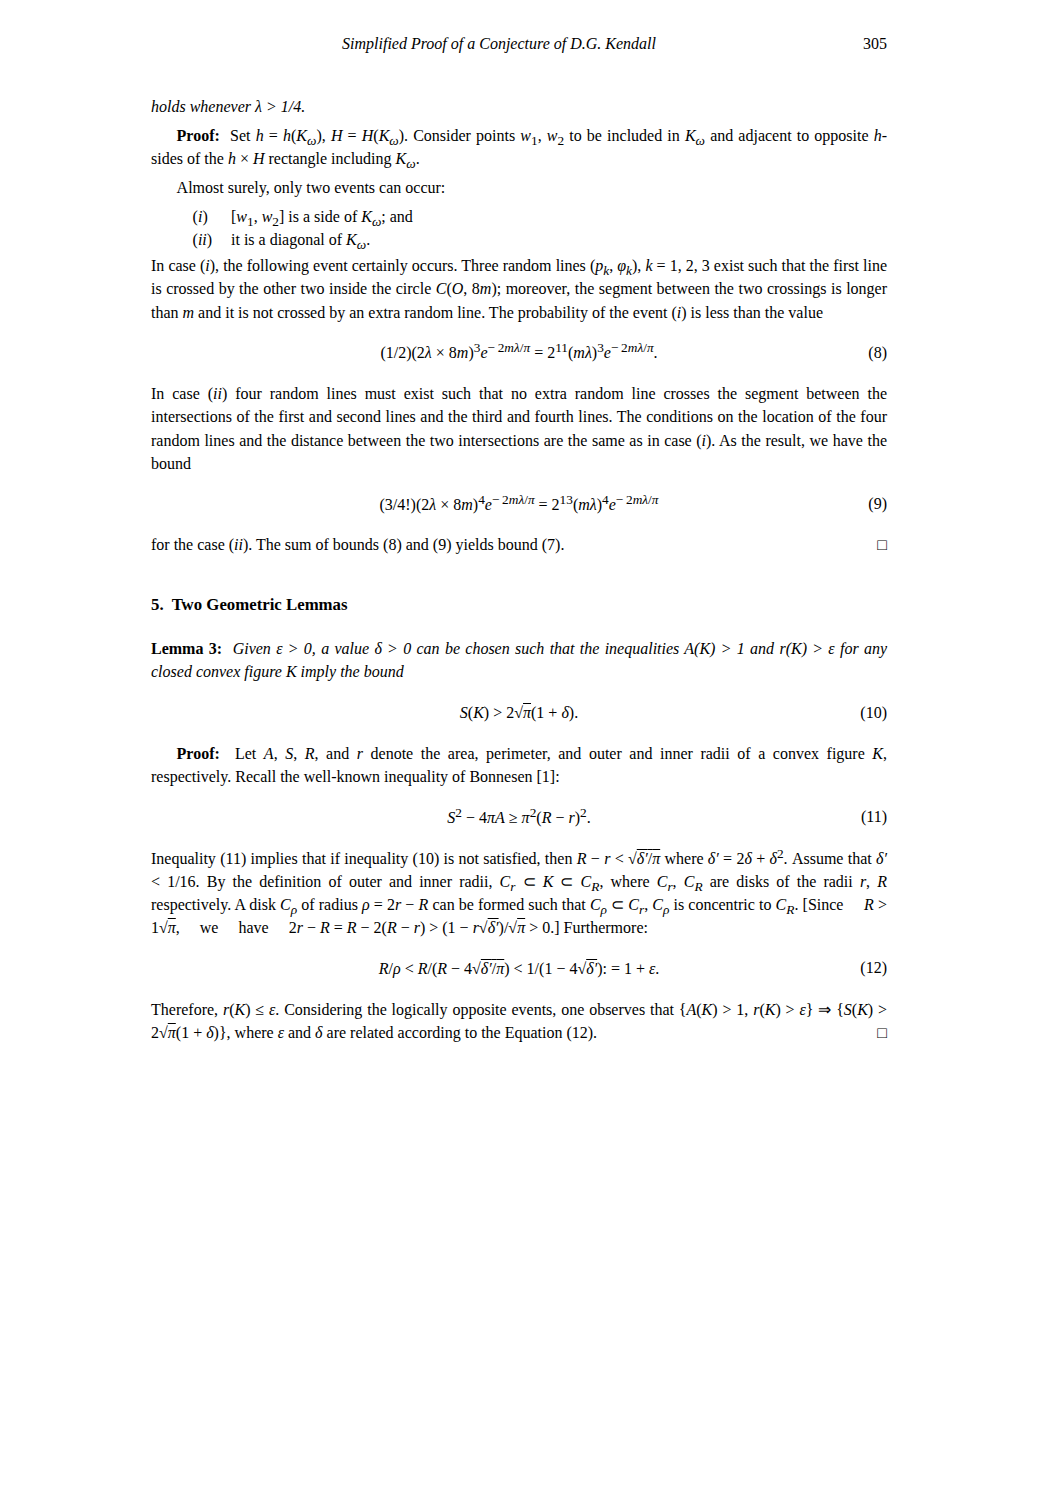Simplified Proof of a Conjecture of D.G. Kendall 305
holds whenever λ > 1/4.
Proof: Set h = h(Kω), H = H(Kω). Consider points w1, w2 to be included in Kω and adjacent to opposite h-sides of the h × H rectangle including Kω.
Almost surely, only two events can occur:
(i)[w1, w2] is a side of Kω; and
(ii) it is a diagonal of Kω.
In case (i), the following event certainly occurs. Three random lines (pk, φk), k = 1, 2, 3 exist such that the first line is crossed by the other two inside the circle C(O, 8m); moreover, the segment between the two crossings is longer than m and it is not crossed by an extra random line. The probability of the event (i) is less than the value
(1/2)(2λ × 8m)3e− 2mλ/π = 211(mλ)3e− 2mλ/π.
(8)
In case (ii) four random lines must exist such that no extra random line crosses the segment between the intersections of the first and second lines and the third and fourth lines. The conditions on the location of the four random lines and the distance between the two intersections are the same as in case (i). As the result, we have the bound
(3/4!)(2λ × 8m)4e− 2mλ/π = 213(mλ)4e− 2mλ/π
(9)
for the case (ii). The sum of bounds (8) and (9) yields bound (7). □
5. Two Geometric Lemmas
Lemma 3: Given ε > 0, a value δ > 0 can be chosen such that the inequalities A(K) > 1 and r(K) > ε for any closed convex figure K imply the bound
S(K) > 2√π(1 + δ).
(10)
Proof: Let A, S, R, and r denote the area, perimeter, and outer and inner radii of a convex figure K, respectively. Recall the well-known inequality of Bonnesen [1]:
S2 − 4πA ≥ π2(R − r)2.
(11)
Inequality (11) implies that if inequality (10) is not satisfied, then R − r < √δ′/π where δ′ = 2δ + δ2. Assume that δ′ < 1/16. By the definition of outer and inner radii, Cr ⊂ K ⊂ CR, where Cr, CR are disks of the radii r, R respectively. A disk Cρ of radius ρ = 2r − R can be formed such that Cρ ⊂ Cr, Cρ is concentric to CR. [Since R > 1√π, we have 2r − R = R − 2(R − r) > (1 − r√δ′)/√π > 0.] Furthermore:
R/ρ < R/(R − 4√δ′/π) < 1/(1 − 4√δ′): = 1 + ε.
(12)
Therefore, r(K) ≤ ε. Considering the logically opposite events, one observes that {A(K) > 1, r(K) > ε} ⇒ {S(K) > 2√π(1 + δ)}, where ε and δ are related according to the Equation (12). □